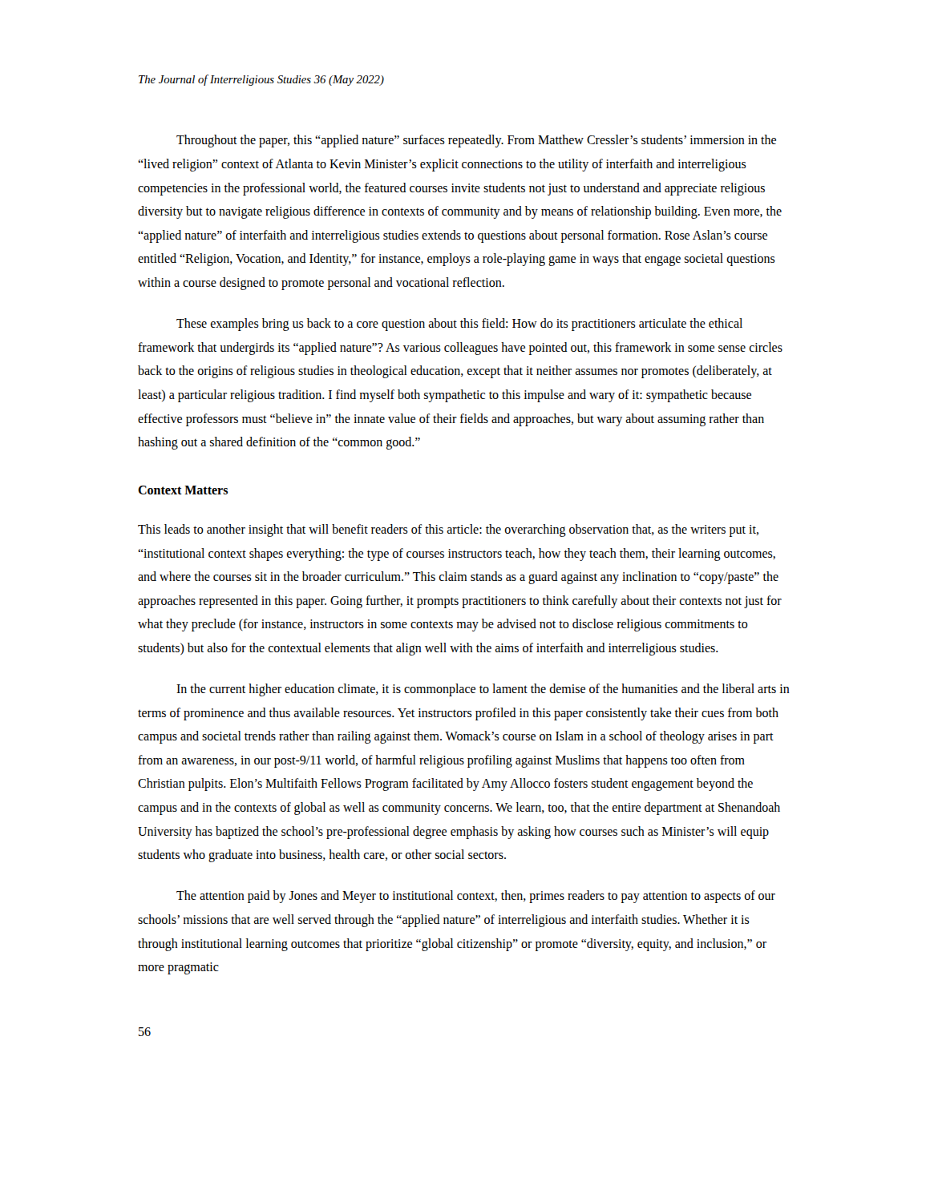The Journal of Interreligious Studies 36 (May 2022)
Throughout the paper, this “applied nature” surfaces repeatedly. From Matthew Cressler’s students’ immersion in the “lived religion” context of Atlanta to Kevin Minister’s explicit connections to the utility of interfaith and interreligious competencies in the professional world, the featured courses invite students not just to understand and appreciate religious diversity but to navigate religious difference in contexts of community and by means of relationship building. Even more, the “applied nature” of interfaith and interreligious studies extends to questions about personal formation. Rose Aslan’s course entitled “Religion, Vocation, and Identity,” for instance, employs a role-playing game in ways that engage societal questions within a course designed to promote personal and vocational reflection.
These examples bring us back to a core question about this field: How do its practitioners articulate the ethical framework that undergirds its “applied nature”? As various colleagues have pointed out, this framework in some sense circles back to the origins of religious studies in theological education, except that it neither assumes nor promotes (deliberately, at least) a particular religious tradition. I find myself both sympathetic to this impulse and wary of it: sympathetic because effective professors must “believe in” the innate value of their fields and approaches, but wary about assuming rather than hashing out a shared definition of the “common good.”
Context Matters
This leads to another insight that will benefit readers of this article: the overarching observation that, as the writers put it, “institutional context shapes everything: the type of courses instructors teach, how they teach them, their learning outcomes, and where the courses sit in the broader curriculum.” This claim stands as a guard against any inclination to “copy/paste” the approaches represented in this paper. Going further, it prompts practitioners to think carefully about their contexts not just for what they preclude (for instance, instructors in some contexts may be advised not to disclose religious commitments to students) but also for the contextual elements that align well with the aims of interfaith and interreligious studies.
In the current higher education climate, it is commonplace to lament the demise of the humanities and the liberal arts in terms of prominence and thus available resources. Yet instructors profiled in this paper consistently take their cues from both campus and societal trends rather than railing against them. Womack’s course on Islam in a school of theology arises in part from an awareness, in our post-9/11 world, of harmful religious profiling against Muslims that happens too often from Christian pulpits. Elon’s Multifaith Fellows Program facilitated by Amy Allocco fosters student engagement beyond the campus and in the contexts of global as well as community concerns. We learn, too, that the entire department at Shenandoah University has baptized the school’s pre-professional degree emphasis by asking how courses such as Minister’s will equip students who graduate into business, health care, or other social sectors.
The attention paid by Jones and Meyer to institutional context, then, primes readers to pay attention to aspects of our schools’ missions that are well served through the “applied nature” of interreligious and interfaith studies. Whether it is through institutional learning outcomes that prioritize “global citizenship” or promote “diversity, equity, and inclusion,” or more pragmatic
56